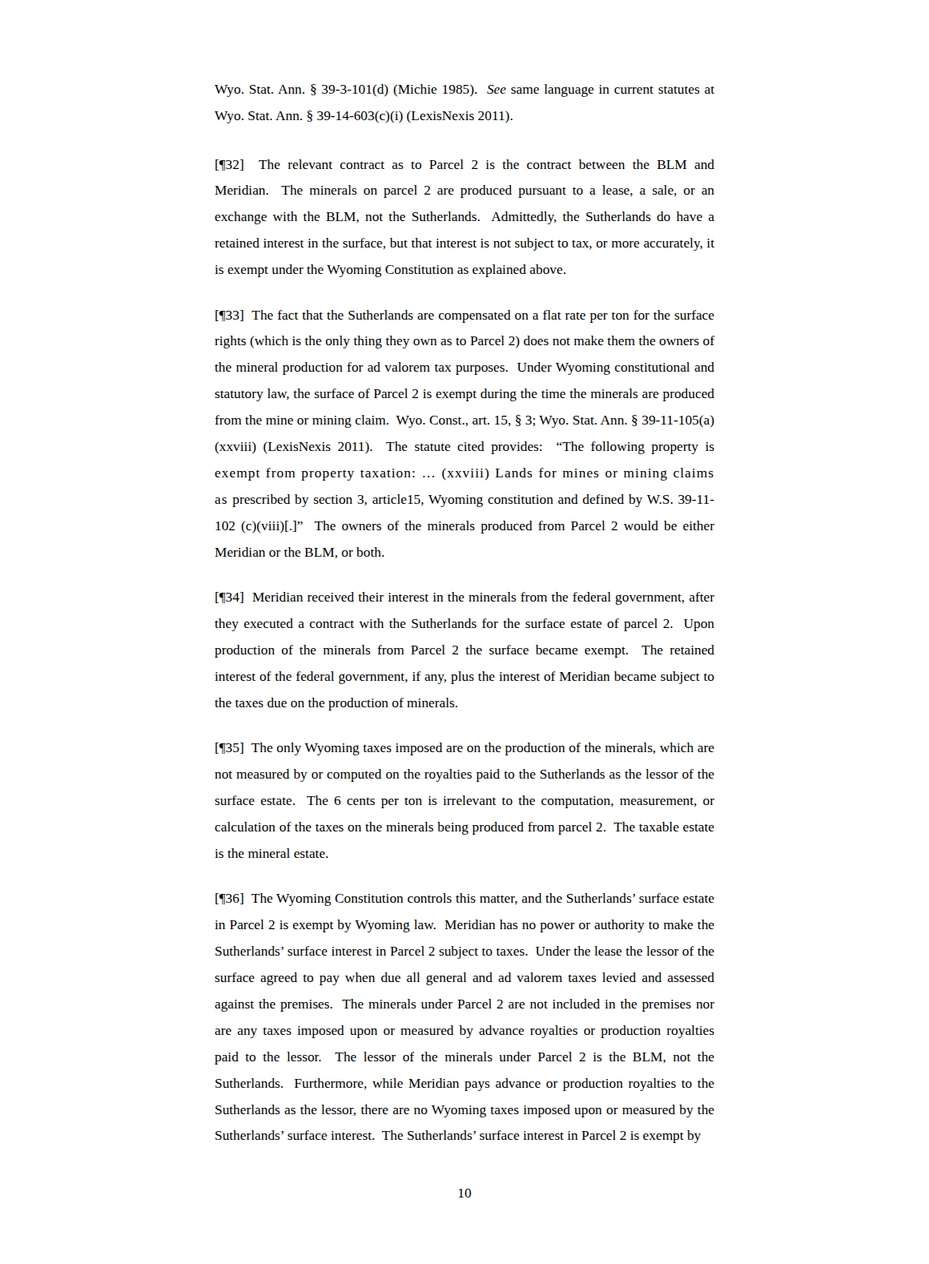Wyo. Stat. Ann. § 39-3-101(d) (Michie 1985). See same language in current statutes at Wyo. Stat. Ann. § 39-14-603(c)(i) (LexisNexis 2011).
[¶32] The relevant contract as to Parcel 2 is the contract between the BLM and Meridian. The minerals on parcel 2 are produced pursuant to a lease, a sale, or an exchange with the BLM, not the Sutherlands. Admittedly, the Sutherlands do have a retained interest in the surface, but that interest is not subject to tax, or more accurately, it is exempt under the Wyoming Constitution as explained above.
[¶33] The fact that the Sutherlands are compensated on a flat rate per ton for the surface rights (which is the only thing they own as to Parcel 2) does not make them the owners of the mineral production for ad valorem tax purposes. Under Wyoming constitutional and statutory law, the surface of Parcel 2 is exempt during the time the minerals are produced from the mine or mining claim. Wyo. Const., art. 15, § 3; Wyo. Stat. Ann. § 39-11-105(a)(xxviii) (LexisNexis 2011). The statute cited provides: “The following property is exempt from property taxation: … (xxviii) Lands for mines or mining claims as prescribed by section 3, article15, Wyoming constitution and defined by W.S. 39-11-102 (c)(viii)[.]” The owners of the minerals produced from Parcel 2 would be either Meridian or the BLM, or both.
[¶34] Meridian received their interest in the minerals from the federal government, after they executed a contract with the Sutherlands for the surface estate of parcel 2. Upon production of the minerals from Parcel 2 the surface became exempt. The retained interest of the federal government, if any, plus the interest of Meridian became subject to the taxes due on the production of minerals.
[¶35] The only Wyoming taxes imposed are on the production of the minerals, which are not measured by or computed on the royalties paid to the Sutherlands as the lessor of the surface estate. The 6 cents per ton is irrelevant to the computation, measurement, or calculation of the taxes on the minerals being produced from parcel 2. The taxable estate is the mineral estate.
[¶36] The Wyoming Constitution controls this matter, and the Sutherlands’ surface estate in Parcel 2 is exempt by Wyoming law. Meridian has no power or authority to make the Sutherlands’ surface interest in Parcel 2 subject to taxes. Under the lease the lessor of the surface agreed to pay when due all general and ad valorem taxes levied and assessed against the premises. The minerals under Parcel 2 are not included in the premises nor are any taxes imposed upon or measured by advance royalties or production royalties paid to the lessor. The lessor of the minerals under Parcel 2 is the BLM, not the Sutherlands. Furthermore, while Meridian pays advance or production royalties to the Sutherlands as the lessor, there are no Wyoming taxes imposed upon or measured by the Sutherlands’ surface interest. The Sutherlands’ surface interest in Parcel 2 is exempt by
10